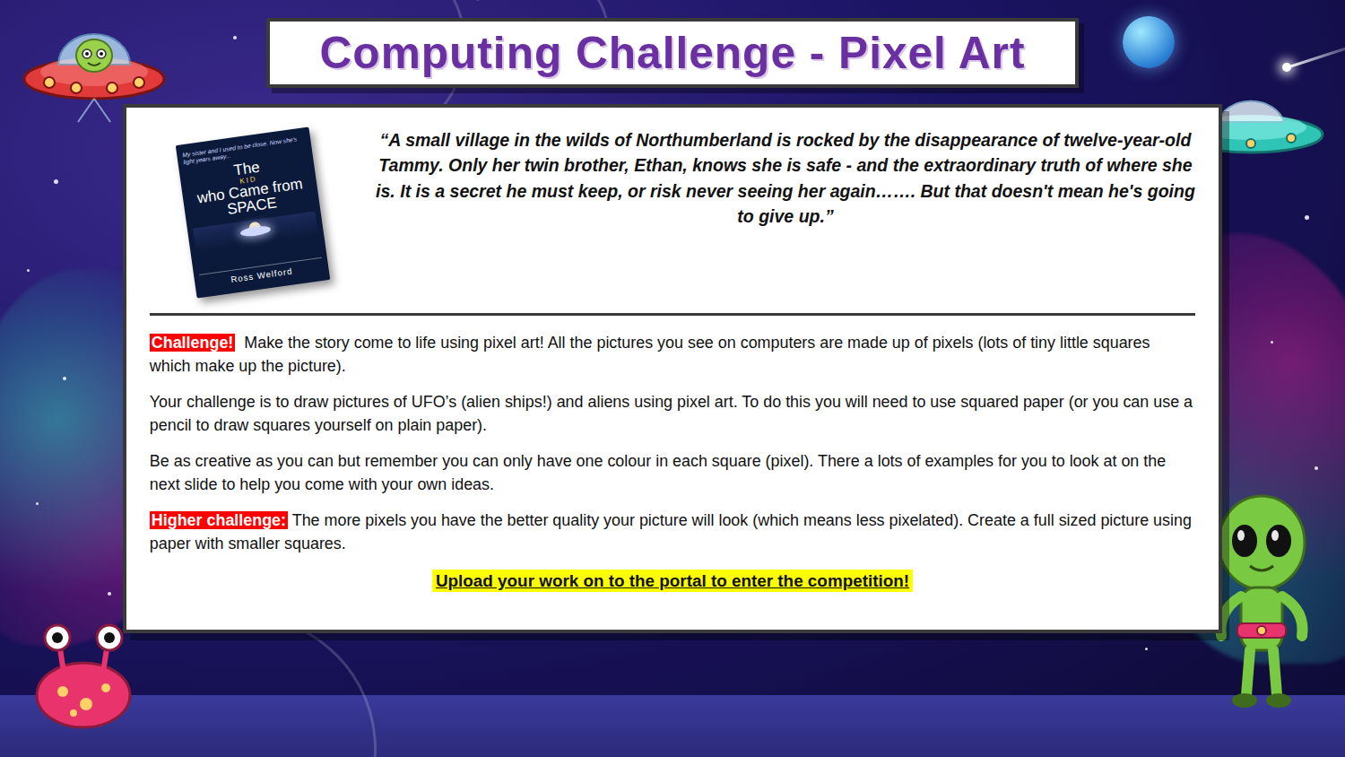Computing Challenge - Pixel Art
My sister and I used to be close. Now she's light years away...
The KID who Came from SPACE
Ross Welford
“A small village in the wilds of Northumberland is rocked by the disappearance of twelve-year-old Tammy. Only her twin brother, Ethan, knows she is safe - and the extraordinary truth of where she is. It is a secret he must keep, or risk never seeing her again……. But that doesn't mean he's going to give up.”
Challenge! Make the story come to life using pixel art! All the pictures you see on computers are made up of pixels (lots of tiny little squares which make up the picture).
Your challenge is to draw pictures of UFO’s (alien ships!) and aliens using pixel art. To do this you will need to use squared paper (or you can use a pencil to draw squares yourself on plain paper).
Be as creative as you can but remember you can only have one colour in each square (pixel). There a lots of examples for you to look at on the next slide to help you come with your own ideas.
Higher challenge: The more pixels you have the better quality your picture will look (which means less pixelated). Create a full sized picture using paper with smaller squares.
Upload your work on to the portal to enter the competition!